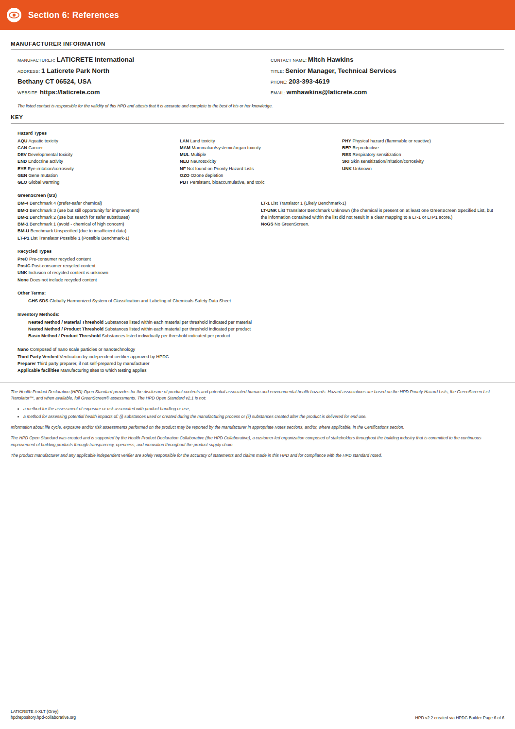Section 6: References
MANUFACTURER INFORMATION
MANUFACTURER: LATICRETE International
ADDRESS: 1 Laticrete Park North
Bethany CT 06524, USA
WEBSITE: https://laticrete.com
CONTACT NAME: Mitch Hawkins
TITLE: Senior Manager, Technical Services
PHONE: 203-393-4619
EMAIL: wmhawkins@laticrete.com
The listed contact is responsible for the validity of this HPD and attests that it is accurate and complete to the best of his or her knowledge.
KEY
Hazard Types
AQU Aquatic toxicity
CAN Cancer
DEV Developmental toxicity
END Endocrine activity
EYE Eye irritation/corrosivity
GEN Gene mutation
GLO Global warming
LAN Land toxicity
MAM Mammalian/systemic/organ toxicity
MUL Multiple
NEU Neurotoxicity
NF Not found on Priority Hazard Lists
OZO Ozone depletion
PBT Persistent, bioaccumulative, and toxic
PHY Physical hazard (flammable or reactive)
REP Reproductive
RES Respiratory sensitization
SKI Skin sensitization/irritation/corrosivity
UNK Unknown
GreenScreen (GS)
BM-4 Benchmark 4 (prefer-safer chemical)
BM-3 Benchmark 3 (use but still opportunity for improvement)
BM-2 Benchmark 2 (use but search for safer substitutes)
BM-1 Benchmark 1 (avoid - chemical of high concern)
BM-U Benchmark Unspecified (due to insufficient data)
LT-P1 List Translator Possible 1 (Possible Benchmark-1)
LT-1 List Translator 1 (Likely Benchmark-1)
LT-UNK List Translator Benchmark Unknown (the chemical is present on at least one GreenScreen Specified List, but the information contained within the list did not result in a clear mapping to a LT-1 or LTP1 score.)
NoGS No GreenScreen.
Recycled Types
PreC Pre-consumer recycled content
PostC Post-consumer recycled content
UNK Inclusion of recycled content is unknown
None Does not include recycled content
Other Terms:
GHS SDS Globally Harmonized System of Classification and Labeling of Chemicals Safety Data Sheet
Inventory Methods:
Nested Method / Material Threshold Substances listed within each material per threshold indicated per material
Nested Method / Product Threshold Substances listed within each material per threshold indicated per product
Basic Method / Product Threshold Substances listed individually per threshold indicated per product
Nano Composed of nano scale particles or nanotechnology
Third Party Verified Verification by independent certifier approved by HPDC
Preparer Third party preparer, if not self-prepared by manufacturer
Applicable facilities Manufacturing sites to which testing applies
The Health Product Declaration (HPD) Open Standard provides for the disclosure of product contents and potential associated human and environmental health hazards. Hazard associations are based on the HPD Priority Hazard Lists, the GreenScreen List Translator™, and when available, full GreenScreen® assessments. The HPD Open Standard v2.1 is not:
a method for the assessment of exposure or risk associated with product handling or use,
a method for assessing potential health impacts of: (i) substances used or created during the manufacturing process or (ii) substances created after the product is delivered for end use.
Information about life cycle, exposure and/or risk assessments performed on the product may be reported by the manufacturer in appropriate Notes sections, and/or, where applicable, in the Certifications section.
The HPD Open Standard was created and is supported by the Health Product Declaration Collaborative (the HPD Collaborative), a customer-led organization composed of stakeholders throughout the building industry that is committed to the continuous improvement of building products through transparency, openness, and innovation throughout the product supply chain.
The product manufacturer and any applicable independent verifier are solely responsible for the accuracy of statements and claims made in this HPD and for compliance with the HPD standard noted.
LATICRETE 4-XLT (Grey)
hpdrepository.hpd-collaborative.org
HPD v2.2 created via HPDC Builder Page 6 of 6